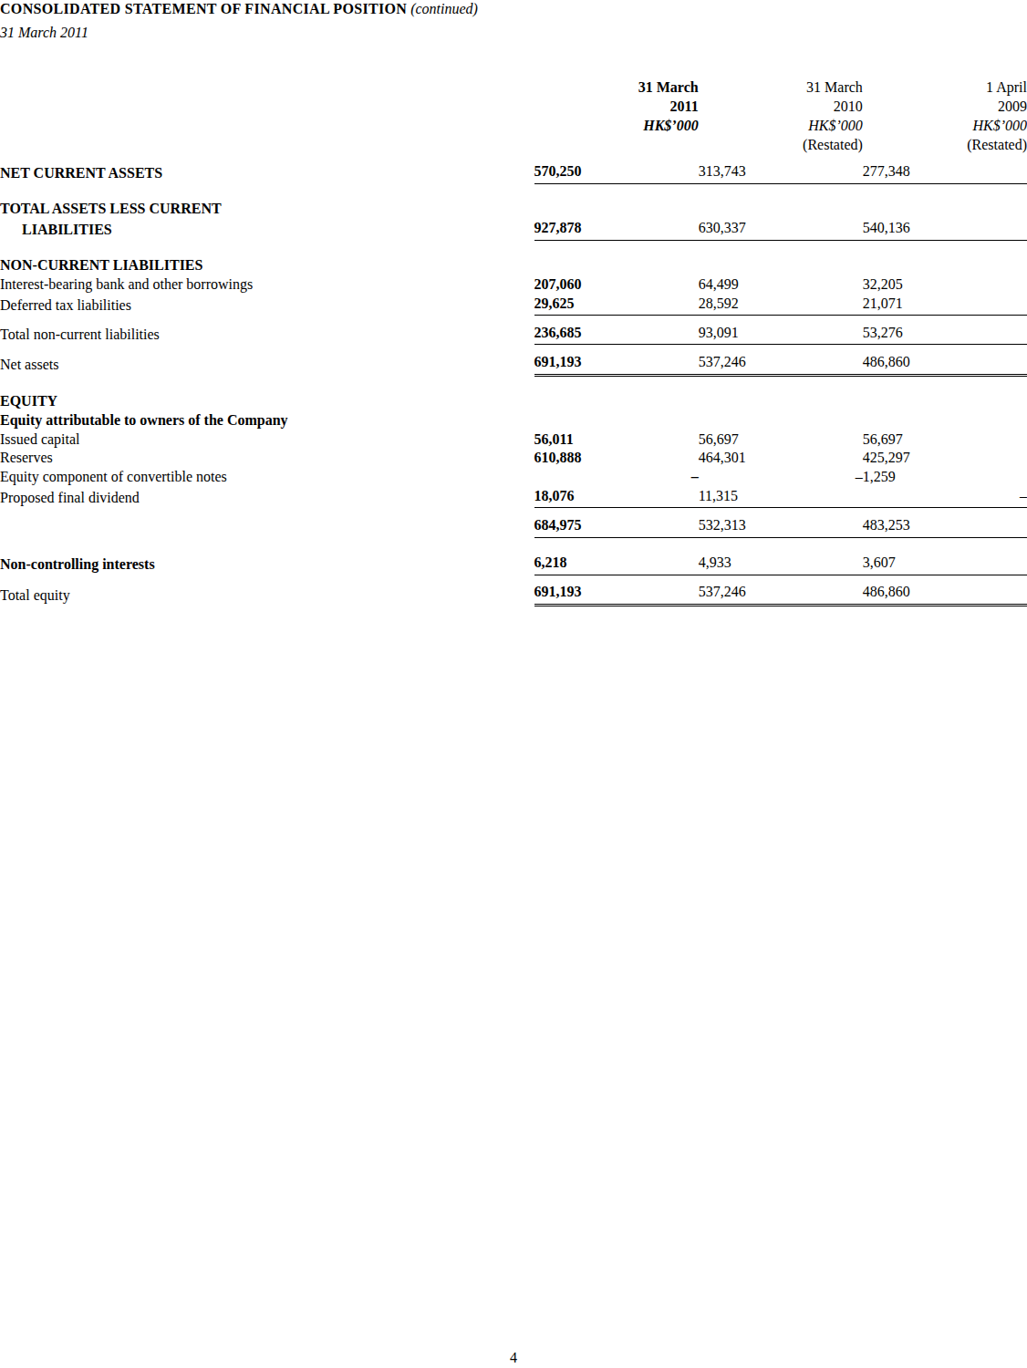CONSOLIDATED STATEMENT OF FINANCIAL POSITION
(continued)
31 March 2011
| | 31 March | 31 March | 1 April |
| | 2011 | 2010 | 2009 |
| | HK$’000 | HK$’000 | HK$’000 |
| | | (Restated) | (Restated) |
| NET CURRENT ASSETS | 570,250 | 313,743 | 277,348 |
| TOTAL ASSETS LESS CURRENT | | | |
| LIABILITIES | 927,878 | 630,337 | 540,136 |
| NON-CURRENT LIABILITIES | | | |
| Interest-bearing bank and other borrowings | 207,060 | 64,499 | 32,205 |
| Deferred tax liabilities | 29,625 | 28,592 | 21,071 |
| Total non-current liabilities | 236,685 | 93,091 | 53,276 |
| Net assets | 691,193 | 537,246 | 486,860 |
| EQUITY | | | |
| Equity attributable to owners of the Company | | | |
| Issued capital | 56,011 | 56,697 | 56,697 |
| Reserves | 610,888 | 464,301 | 425,297 |
| Equity component of convertible notes | – | – | 1,259 |
| Proposed final dividend | 18,076 | 11,315 | – |
| | 684,975 | 532,313 | 483,253 |
| Non-controlling interests | 6,218 | 4,933 | 3,607 |
| Total equity | 691,193 | 537,246 | 486,860 |
4